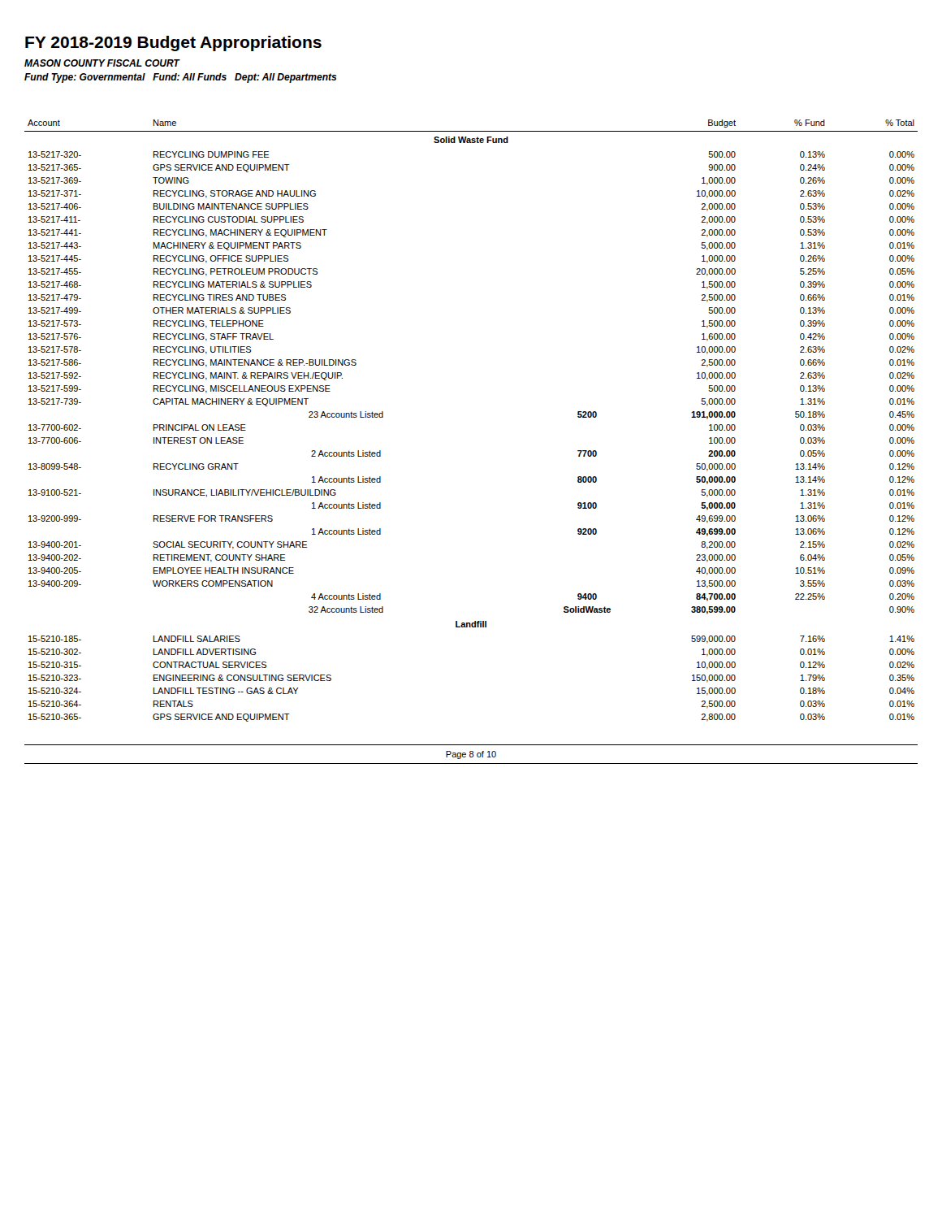FY 2018-2019 Budget Appropriations
MASON COUNTY FISCAL COURT
Fund Type: Governmental Fund: All Funds Dept: All Departments
| Account | Name | | Budget | % Fund | % Total |
| --- | --- | --- | --- | --- | --- |
| Solid Waste Fund |
| 13-5217-320- | RECYCLING DUMPING FEE | | 500.00 | 0.13% | 0.00% |
| 13-5217-365- | GPS SERVICE AND EQUIPMENT | | 900.00 | 0.24% | 0.00% |
| 13-5217-369- | TOWING | | 1,000.00 | 0.26% | 0.00% |
| 13-5217-371- | RECYCLING, STORAGE AND HAULING | | 10,000.00 | 2.63% | 0.02% |
| 13-5217-406- | BUILDING MAINTENANCE SUPPLIES | | 2,000.00 | 0.53% | 0.00% |
| 13-5217-411- | RECYCLING CUSTODIAL SUPPLIES | | 2,000.00 | 0.53% | 0.00% |
| 13-5217-441- | RECYCLING, MACHINERY & EQUIPMENT | | 2,000.00 | 0.53% | 0.00% |
| 13-5217-443- | MACHINERY & EQUIPMENT PARTS | | 5,000.00 | 1.31% | 0.01% |
| 13-5217-445- | RECYCLING, OFFICE SUPPLIES | | 1,000.00 | 0.26% | 0.00% |
| 13-5217-455- | RECYCLING, PETROLEUM PRODUCTS | | 20,000.00 | 5.25% | 0.05% |
| 13-5217-468- | RECYCLING MATERIALS & SUPPLIES | | 1,500.00 | 0.39% | 0.00% |
| 13-5217-479- | RECYCLING TIRES AND TUBES | | 2,500.00 | 0.66% | 0.01% |
| 13-5217-499- | OTHER MATERIALS & SUPPLIES | | 500.00 | 0.13% | 0.00% |
| 13-5217-573- | RECYCLING, TELEPHONE | | 1,500.00 | 0.39% | 0.00% |
| 13-5217-576- | RECYCLING, STAFF TRAVEL | | 1,600.00 | 0.42% | 0.00% |
| 13-5217-578- | RECYCLING, UTILITIES | | 10,000.00 | 2.63% | 0.02% |
| 13-5217-586- | RECYCLING, MAINTENANCE & REP.-BUILDINGS | | 2,500.00 | 0.66% | 0.01% |
| 13-5217-592- | RECYCLING, MAINT. & REPAIRS VEH./EQUIP. | | 10,000.00 | 2.63% | 0.02% |
| 13-5217-599- | RECYCLING, MISCELLANEOUS EXPENSE | | 500.00 | 0.13% | 0.00% |
| 13-5217-739- | CAPITAL MACHINERY & EQUIPMENT | | 5,000.00 | 1.31% | 0.01% |
| | 23 Accounts Listed | 5200 | 191,000.00 | 50.18% | 0.45% |
| 13-7700-602- | PRINCIPAL ON LEASE | | 100.00 | 0.03% | 0.00% |
| 13-7700-606- | INTEREST ON LEASE | | 100.00 | 0.03% | 0.00% |
| | 2 Accounts Listed | 7700 | 200.00 | 0.05% | 0.00% |
| 13-8099-548- | RECYCLING GRANT | | 50,000.00 | 13.14% | 0.12% |
| | 1 Accounts Listed | 8000 | 50,000.00 | 13.14% | 0.12% |
| 13-9100-521- | INSURANCE, LIABILITY/VEHICLE/BUILDING | | 5,000.00 | 1.31% | 0.01% |
| | 1 Accounts Listed | 9100 | 5,000.00 | 1.31% | 0.01% |
| 13-9200-999- | RESERVE FOR TRANSFERS | | 49,699.00 | 13.06% | 0.12% |
| | 1 Accounts Listed | 9200 | 49,699.00 | 13.06% | 0.12% |
| 13-9400-201- | SOCIAL SECURITY, COUNTY SHARE | | 8,200.00 | 2.15% | 0.02% |
| 13-9400-202- | RETIREMENT, COUNTY SHARE | | 23,000.00 | 6.04% | 0.05% |
| 13-9400-205- | EMPLOYEE HEALTH INSURANCE | | 40,000.00 | 10.51% | 0.09% |
| 13-9400-209- | WORKERS COMPENSATION | | 13,500.00 | 3.55% | 0.03% |
| | 4 Accounts Listed | 9400 | 84,700.00 | 22.25% | 0.20% |
| | 32 Accounts Listed | SolidWaste | 380,599.00 | | 0.90% |
| Landfill |
| 15-5210-185- | LANDFILL SALARIES | | 599,000.00 | 7.16% | 1.41% |
| 15-5210-302- | LANDFILL ADVERTISING | | 1,000.00 | 0.01% | 0.00% |
| 15-5210-315- | CONTRACTUAL SERVICES | | 10,000.00 | 0.12% | 0.02% |
| 15-5210-323- | ENGINEERING & CONSULTING SERVICES | | 150,000.00 | 1.79% | 0.35% |
| 15-5210-324- | LANDFILL TESTING -- GAS & CLAY | | 15,000.00 | 0.18% | 0.04% |
| 15-5210-364- | RENTALS | | 2,500.00 | 0.03% | 0.01% |
| 15-5210-365- | GPS SERVICE AND EQUIPMENT | | 2,800.00 | 0.03% | 0.01% |
Page 8 of 10